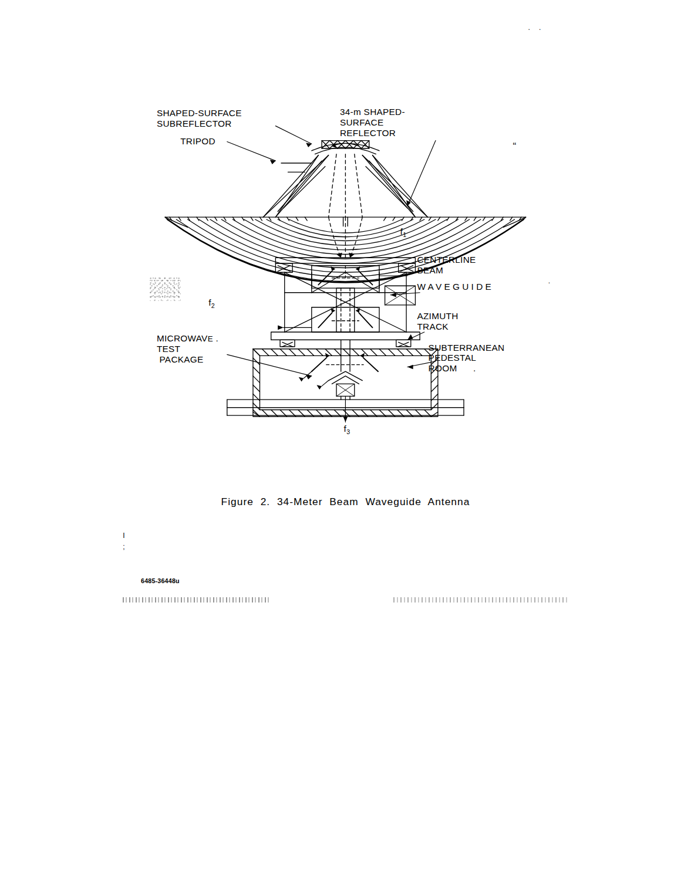. .
SHAPED-SURFACE
SUBREFLECTOR
34-m SHAPED-
SURFACE
REFLECTOR
TRIPOD
“
f1
CENTERLINE
BEAM
WAVEGUIDE
f2
AZIMUTH
TRACK
MICROWAVE .
TEST
PACKAGE
SUBTERRANEAN
PEDESTAL
ROOM .
f3
Figure 2. 34-Meter Beam Waveguide Antenna
I
;
6485-36448u
.